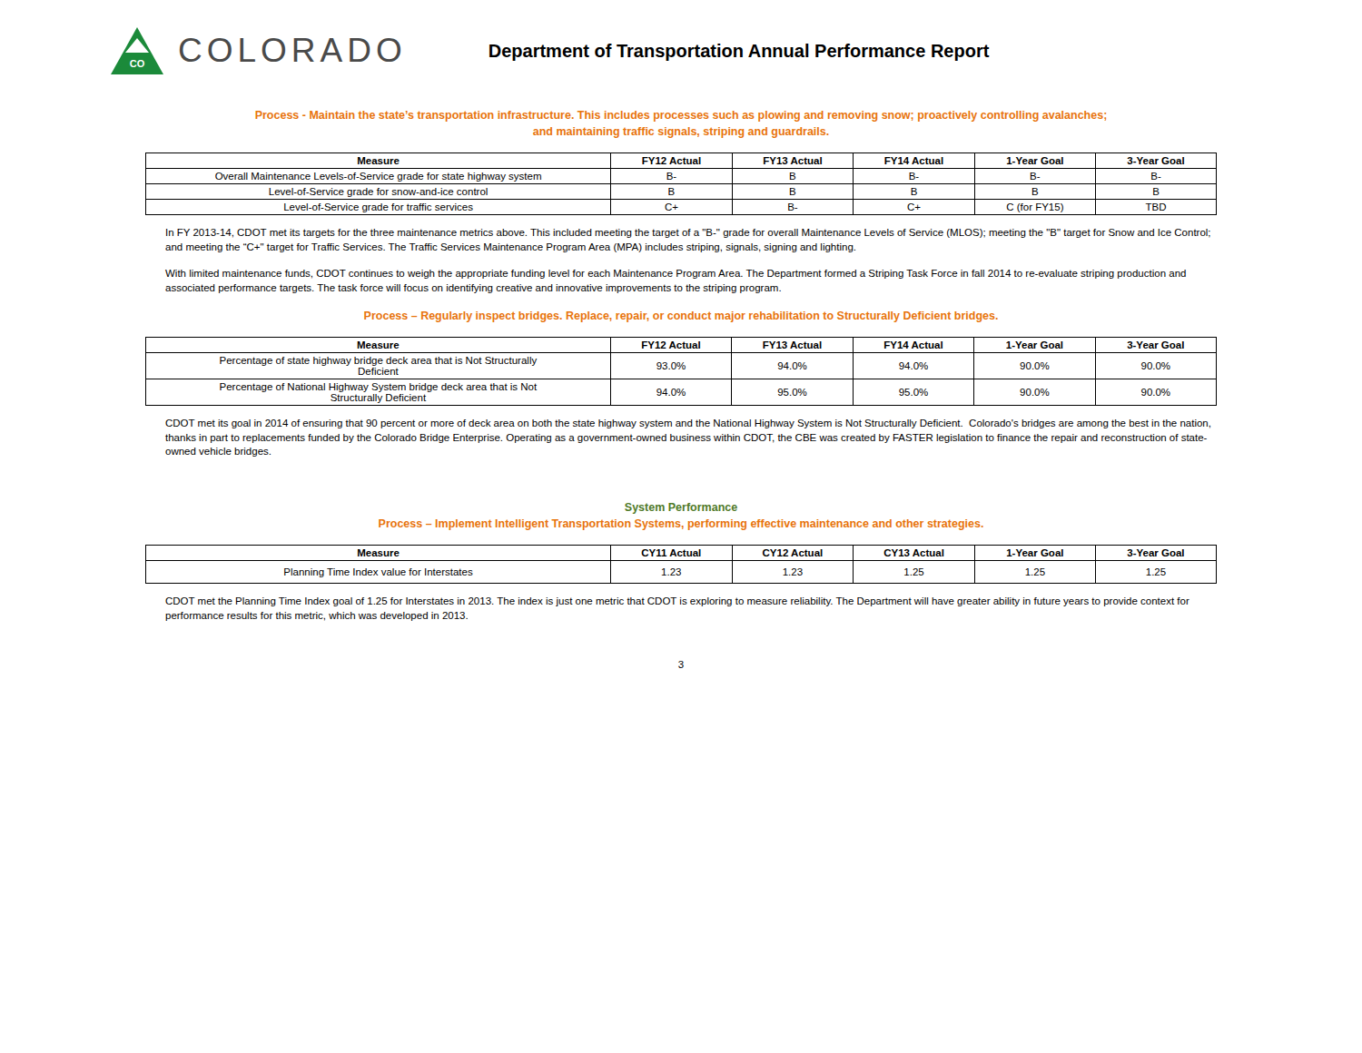CO
COLORADO
Department of Transportation Annual Performance Report
Process - Maintain the state’s transportation infrastructure. This includes processes such as plowing and removing snow; proactively controlling avalanches;
and maintaining traffic signals, striping and guardrails.
| Measure | FY12 Actual | FY13 Actual | FY14 Actual | 1-Year Goal | 3-Year Goal |
| --- | --- | --- | --- | --- | --- |
| Overall Maintenance Levels-of-Service grade for state highway system | B- | B | B- | B- | B- |
| Level-of-Service grade for snow-and-ice control | B | B | B | B | B |
| Level-of-Service grade for traffic services | C+ | B- | C+ | C (for FY15) | TBD |
In FY 2013-14, CDOT met its targets for the three maintenance metrics above. This included meeting the target of a "B-" grade for overall Maintenance Levels of Service (MLOS); meeting the "B" target for Snow and Ice Control; and meeting the “C+" target for Traffic Services. The Traffic Services Maintenance Program Area (MPA) includes striping, signals, signing and lighting.
With limited maintenance funds, CDOT continues to weigh the appropriate funding level for each Maintenance Program Area. The Department formed a Striping Task Force in fall 2014 to re-evaluate striping production and associated performance targets. The task force will focus on identifying creative and innovative improvements to the striping program.
Process – Regularly inspect bridges. Replace, repair, or conduct major rehabilitation to Structurally Deficient bridges.
| Measure | FY12 Actual | FY13 Actual | FY14 Actual | 1-Year Goal | 3-Year Goal |
| --- | --- | --- | --- | --- | --- |
| Percentage of state highway bridge deck area that is Not Structurally Deficient | 93.0% | 94.0% | 94.0% | 90.0% | 90.0% |
| Percentage of National Highway System bridge deck area that is Not Structurally Deficient | 94.0% | 95.0% | 95.0% | 90.0% | 90.0% |
CDOT met its goal in 2014 of ensuring that 90 percent or more of deck area on both the state highway system and the National Highway System is Not Structurally Deficient. Colorado's bridges are among the best in the nation, thanks in part to replacements funded by the Colorado Bridge Enterprise. Operating as a government-owned business within CDOT, the CBE was created by FASTER legislation to finance the repair and reconstruction of state-owned vehicle bridges.
System Performance
Process – Implement Intelligent Transportation Systems, performing effective maintenance and other strategies.
| Measure | CY11 Actual | CY12 Actual | CY13 Actual | 1-Year Goal | 3-Year Goal |
| --- | --- | --- | --- | --- | --- |
| Planning Time Index value for Interstates | 1.23 | 1.23 | 1.25 | 1.25 | 1.25 |
CDOT met the Planning Time Index goal of 1.25 for Interstates in 2013. The index is just one metric that CDOT is exploring to measure reliability. The Department will have greater ability in future years to provide context for performance results for this metric, which was developed in 2013.
3